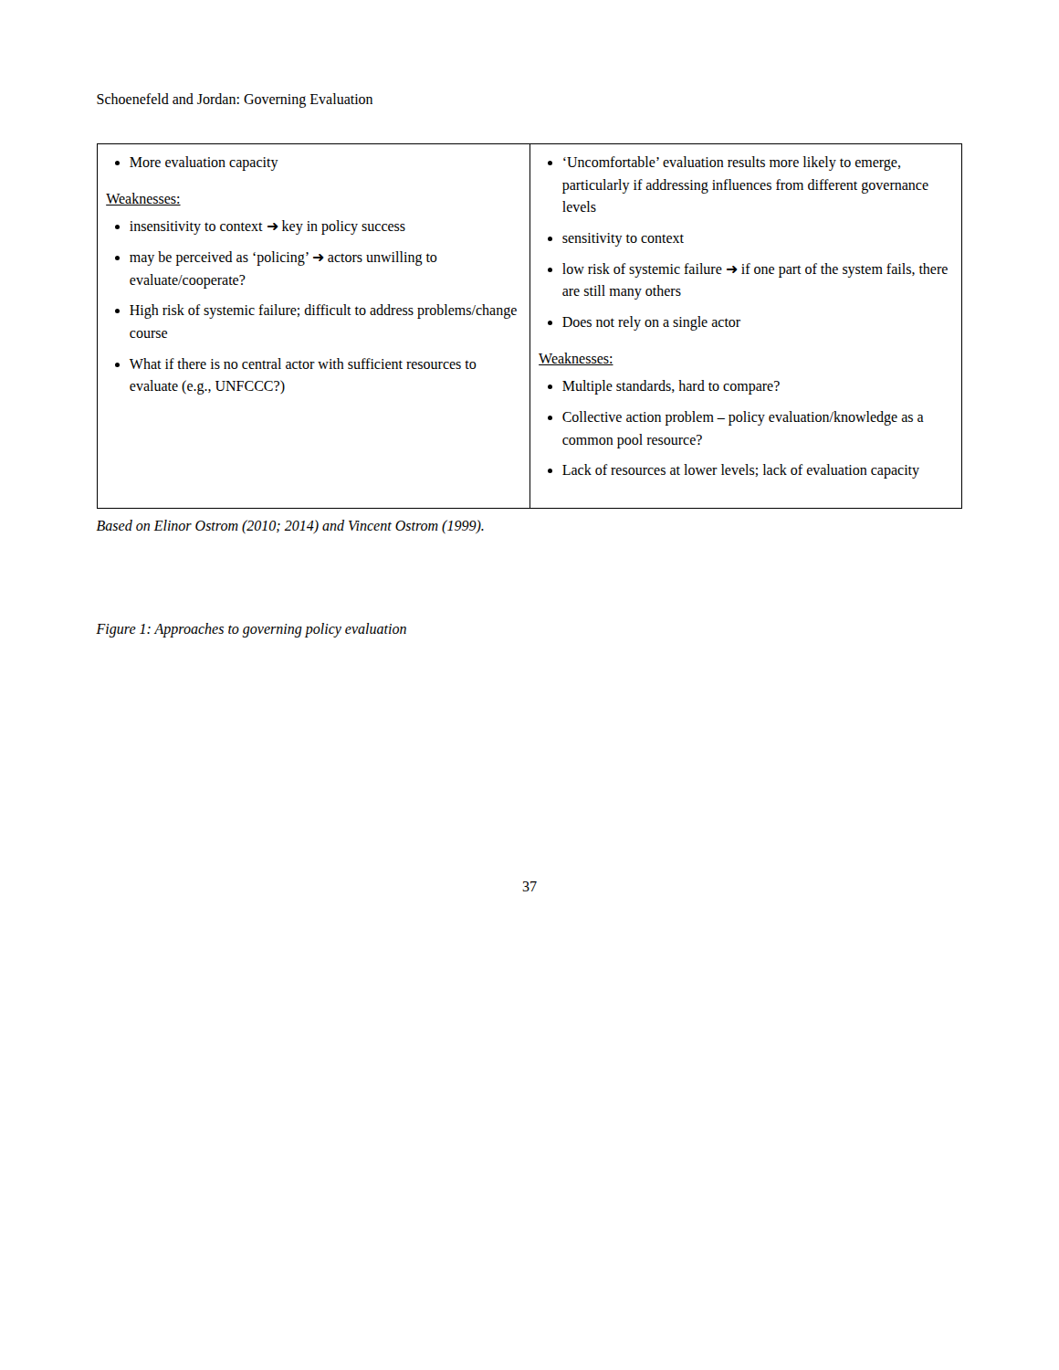Schoenefeld and Jordan: Governing Evaluation
| More evaluation capacity Weaknesses: insensitivity to context ➜ key in policy success may be perceived as ‘policing’ ➜ actors unwilling to evaluate/cooperate? High risk of systemic failure; difficult to address problems/change course What if there is no central actor with sufficient resources to evaluate (e.g., UNFCCC?) | ‘Uncomfortable’ evaluation results more likely to emerge, particularly if addressing influences from different governance levels sensitivity to context low risk of systemic failure ➜ if one part of the system fails, there are still many others Does not rely on a single actor Weaknesses: Multiple standards, hard to compare? Collective action problem – policy evaluation/knowledge as a common pool resource? Lack of resources at lower levels; lack of evaluation capacity |
Based on Elinor Ostrom (2010; 2014) and Vincent Ostrom (1999).
Figure 1: Approaches to governing policy evaluation
37